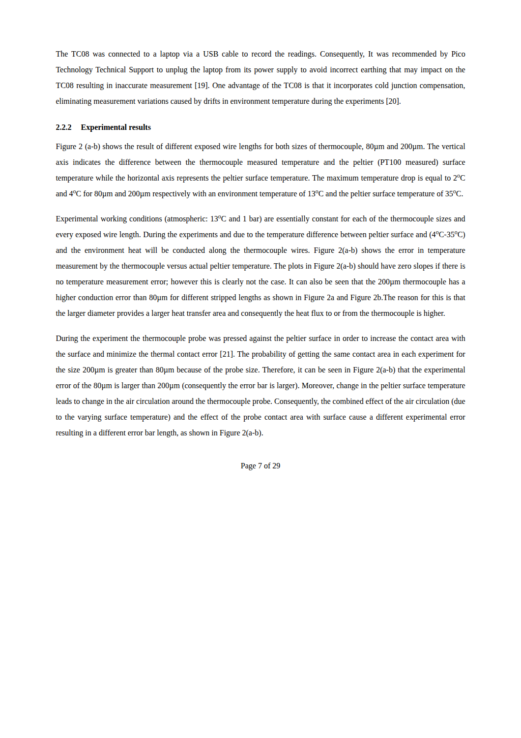The TC08 was connected to a laptop via a USB cable to record the readings. Consequently, It was recommended by Pico Technology Technical Support to unplug the laptop from its power supply to avoid incorrect earthing that may impact on the TC08 resulting in inaccurate measurement [19]. One advantage of the TC08 is that it incorporates cold junction compensation, eliminating measurement variations caused by drifts in environment temperature during the experiments [20].
2.2.2 Experimental results
Figure 2 (a-b) shows the result of different exposed wire lengths for both sizes of thermocouple, 80µm and 200µm. The vertical axis indicates the difference between the thermocouple measured temperature and the peltier (PT100 measured) surface temperature while the horizontal axis represents the peltier surface temperature. The maximum temperature drop is equal to 2oC and 4oC for 80µm and 200µm respectively with an environment temperature of 13oC and the peltier surface temperature of 35oC.
Experimental working conditions (atmospheric: 13oC and 1 bar) are essentially constant for each of the thermocouple sizes and every exposed wire length. During the experiments and due to the temperature difference between peltier surface and (4oC-35oC) and the environment heat will be conducted along the thermocouple wires. Figure 2(a-b) shows the error in temperature measurement by the thermocouple versus actual peltier temperature. The plots in Figure 2(a-b) should have zero slopes if there is no temperature measurement error; however this is clearly not the case. It can also be seen that the 200µm thermocouple has a higher conduction error than 80µm for different stripped lengths as shown in Figure 2a and Figure 2b.The reason for this is that the larger diameter provides a larger heat transfer area and consequently the heat flux to or from the thermocouple is higher.
During the experiment the thermocouple probe was pressed against the peltier surface in order to increase the contact area with the surface and minimize the thermal contact error [21]. The probability of getting the same contact area in each experiment for the size 200µm is greater than 80µm because of the probe size. Therefore, it can be seen in Figure 2(a-b) that the experimental error of the 80µm is larger than 200µm (consequently the error bar is larger). Moreover, change in the peltier surface temperature leads to change in the air circulation around the thermocouple probe. Consequently, the combined effect of the air circulation (due to the varying surface temperature) and the effect of the probe contact area with surface cause a different experimental error resulting in a different error bar length, as shown in Figure 2(a-b).
Page 7 of 29